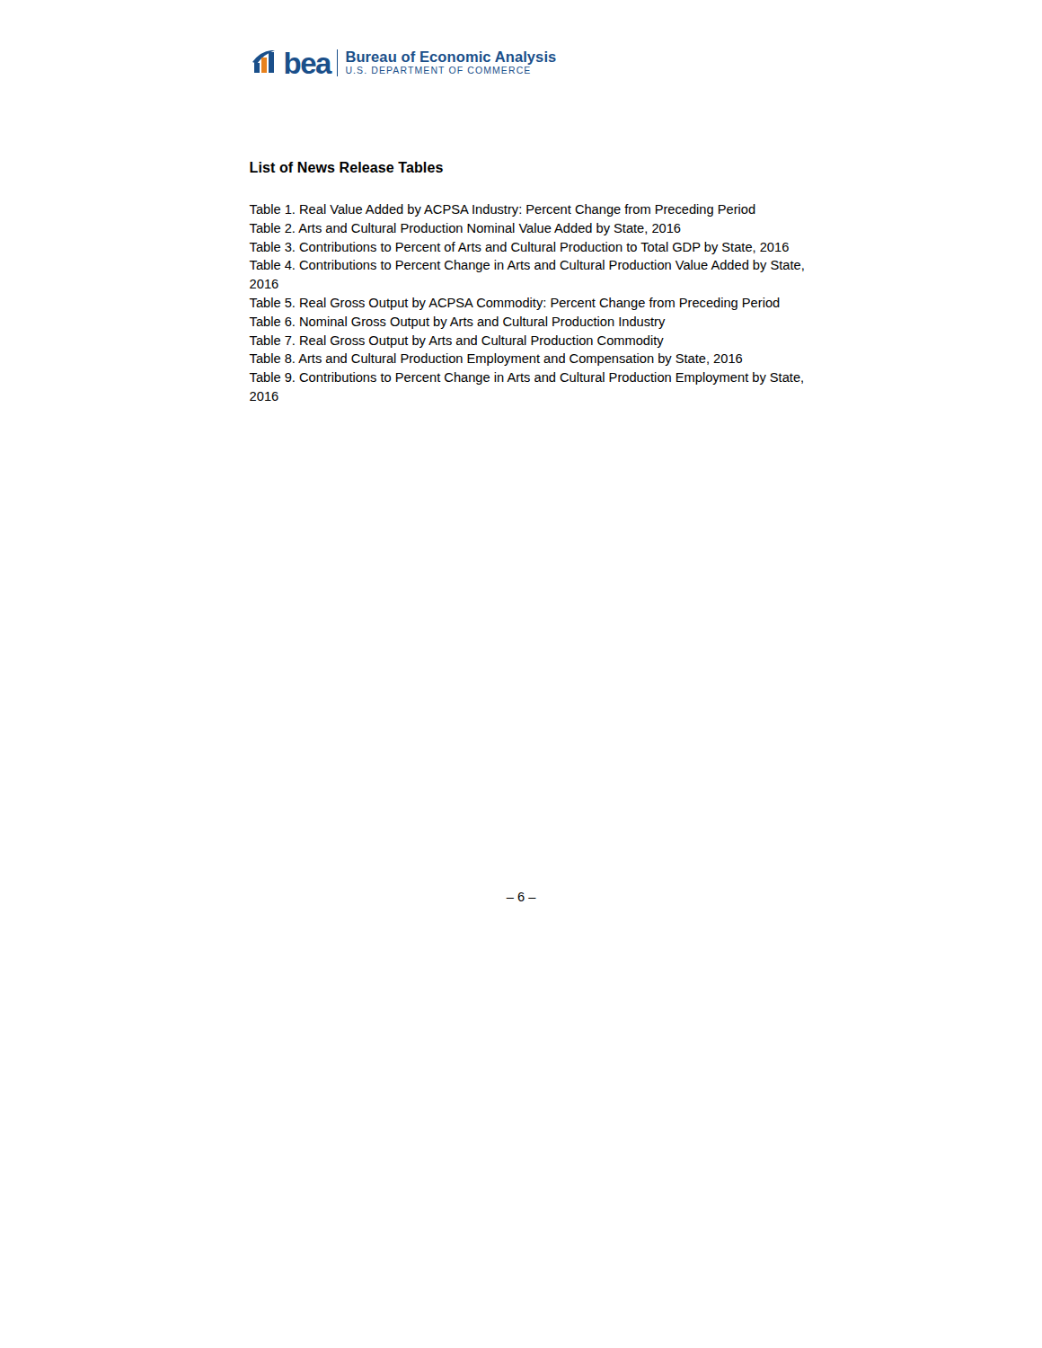bea
Bureau of Economic Analysis
U.S. DEPARTMENT OF COMMERCE
List of News Release Tables
Table 1. Real Value Added by ACPSA Industry: Percent Change from Preceding Period
Table 2. Arts and Cultural Production Nominal Value Added by State, 2016
Table 3. Contributions to Percent of Arts and Cultural Production to Total GDP by State, 2016
Table 4. Contributions to Percent Change in Arts and Cultural Production Value Added by State, 2016
Table 5. Real Gross Output by ACPSA Commodity: Percent Change from Preceding Period
Table 6. Nominal Gross Output by Arts and Cultural Production Industry
Table 7. Real Gross Output by Arts and Cultural Production Commodity
Table 8. Arts and Cultural Production Employment and Compensation by State, 2016
Table 9. Contributions to Percent Change in Arts and Cultural Production Employment by State, 2016
– 6 –